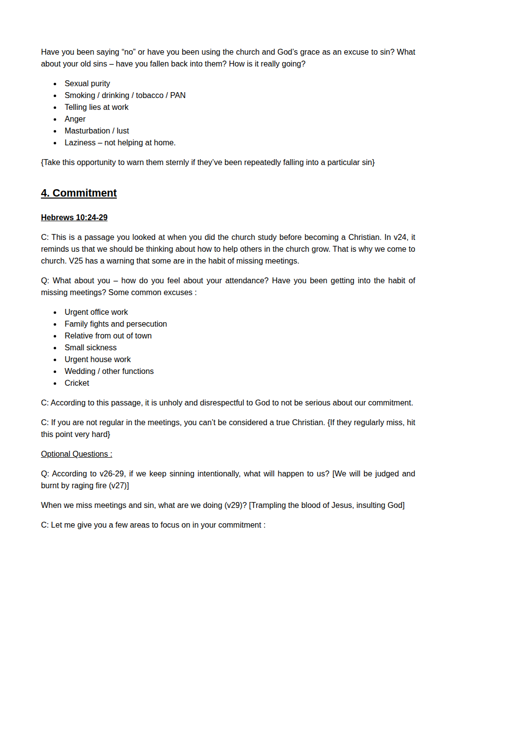Have you been saying “no” or have you been using the church and God’s grace as an excuse to sin? What about your old sins – have you fallen back into them? How is it really going?
Sexual purity
Smoking / drinking / tobacco / PAN
Telling lies at work
Anger
Masturbation / lust
Laziness – not helping at home.
{Take this opportunity to warn them sternly if they’ve been repeatedly falling into a particular sin}
4. Commitment
Hebrews 10:24-29
C: This is a passage you looked at when you did the church study before becoming a Christian. In v24, it reminds us that we should be thinking about how to help others in the church grow. That is why we come to church. V25 has a warning that some are in the habit of missing meetings.
Q: What about you – how do you feel about your attendance? Have you been getting into the habit of missing meetings? Some common excuses :
Urgent office work
Family fights and persecution
Relative from out of town
Small sickness
Urgent house work
Wedding / other functions
Cricket
C: According to this passage, it is unholy and disrespectful to God to not be serious about our commitment.
C: If you are not regular in the meetings, you can’t be considered a true Christian. {If they regularly miss, hit this point very hard}
Optional Questions :
Q: According to v26-29, if we keep sinning intentionally, what will happen to us? [We will be judged and burnt by raging fire (v27)]
When we miss meetings and sin, what are we doing (v29)? [Trampling the blood of Jesus, insulting God]
C: Let me give you a few areas to focus on in your commitment :